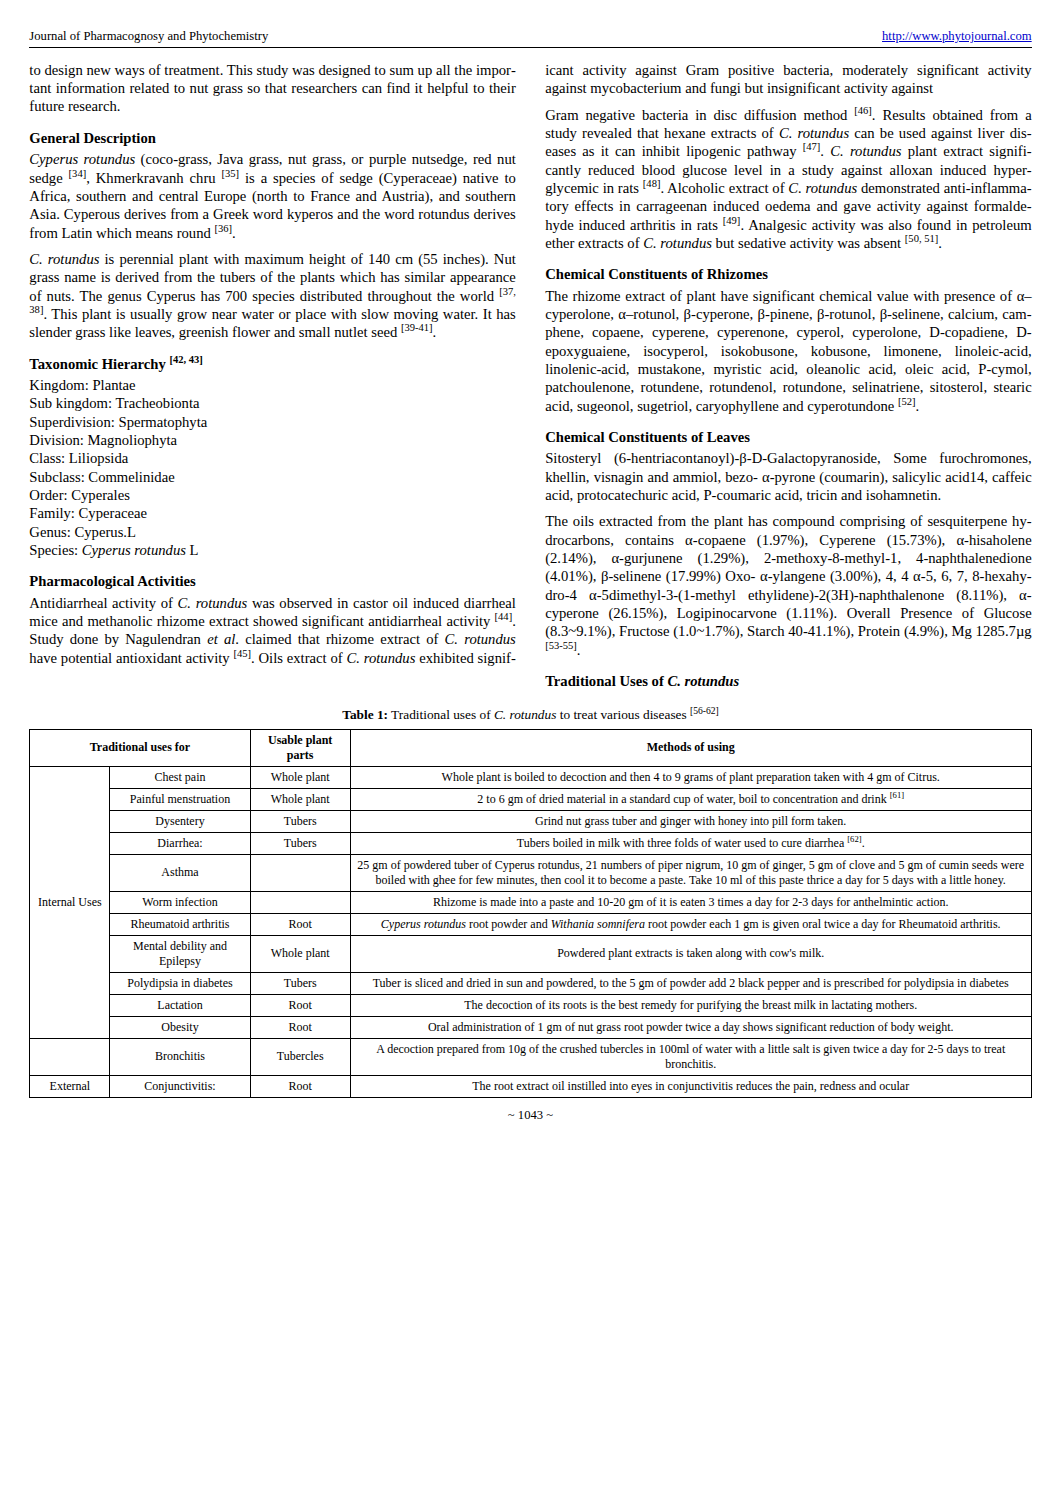Journal of Pharmacognosy and Phytochemistry http://www.phytojournal.com
to design new ways of treatment. This study was designed to sum up all the important information related to nut grass so that researchers can find it helpful to their future research.
General Description
Cyperus rotundus (coco-grass, Java grass, nut grass, or purple nutsedge, red nut sedge [34], Khmerkravanh chru [35] is a species of sedge (Cyperaceae) native to Africa, southern and central Europe (north to France and Austria), and southern Asia. Cyperous derives from a Greek word kyperos and the word rotundus derives from Latin which means round [36].
C. rotundus is perennial plant with maximum height of 140 cm (55 inches). Nut grass name is derived from the tubers of the plants which has similar appearance of nuts. The genus Cyperus has 700 species distributed throughout the world [37, 38]. This plant is usually grow near water or place with slow moving water. It has slender grass like leaves, greenish flower and small nutlet seed [39-41].
Taxonomic Hierarchy [42, 43]
Kingdom: Plantae
Sub kingdom: Tracheobionta
Superdivision: Spermatophyta
Division: Magnoliophyta
Class: Liliopsida
Subclass: Commelinidae
Order: Cyperales
Family: Cyperaceae
Genus: Cyperus.L
Species: Cyperus rotundus L
Pharmacological Activities
Antidiarrheal activity of C. rotundus was observed in castor oil induced diarrheal mice and methanolic rhizome extract showed significant antidiarrheal activity [44]. Study done by Nagulendran et al. claimed that rhizome extract of C. rotundus have potential antioxidant activity [45]. Oils extract of C. rotundus exhibited significant activity against Gram positive bacteria, moderately significant activity against mycobacterium and fungi but insignificant activity against
Gram negative bacteria in disc diffusion method [46]. Results obtained from a study revealed that hexane extracts of C. rotundus can be used against liver diseases as it can inhibit lipogenic pathway [47]. C. rotundus plant extract significantly reduced blood glucose level in a study against alloxan induced hyperglycemic in rats [48]. Alcoholic extract of C. rotundus demonstrated anti-inflammatory effects in carrageenan induced oedema and gave activity against formaldehyde induced arthritis in rats [49]. Analgesic activity was also found in petroleum ether extracts of C. rotundus but sedative activity was absent [50, 51].
Chemical Constituents of Rhizomes
The rhizome extract of plant have significant chemical value with presence of α–cyperolone, α–rotunol, β-cyperone, β-pinene, β-rotunol, β-selinene, calcium, camphene, copaene, cyperene, cyperenone, cyperol, cyperolone, D-copadiene, D-epoxyguaiene, isocyperol, isokobusone, kobusone, limonene, linoleic-acid, linolenic-acid, mustakone, myristic acid, oleanolic acid, oleic acid, P-cymol, patchoulenone, rotundene, rotundenol, rotundone, selinatriene, sitosterol, stearic acid, sugeonol, sugetriol, caryophyllene and cyperotundone [52].
Chemical Constituents of Leaves
Sitosteryl (6-hentriacontanoyl)-β-D-Galactopyranoside, Some furochromones, khellin, visnagin and ammiol, bezo- α-pyrone (coumarin), salicylic acid14, caffeic acid, protocatechuric acid, P-coumaric acid, tricin and isohamnetin.
The oils extracted from the plant has compound comprising of sesquiterpene hydrocarbons, contains α-copaene (1.97%), Cyperene (15.73%), α-hisaholene (2.14%), α-gurjunene (1.29%), 2-methoxy-8-methyl-1, 4-naphthalenedione (4.01%), β-selinene (17.99%) Oxo- α-ylangene (3.00%), 4, 4 α-5, 6, 7, 8-hexahydro-4 α-5dimethyl-3-(1-methyl ethylidene)-2(3H)-naphthalenone (8.11%), α-cyperone (26.15%), Logipinocarvone (1.11%). Overall Presence of Glucose (8.3~9.1%), Fructose (1.0~1.7%), Starch 40-41.1%), Protein (4.9%), Mg 1285.7µg [53-55].
Traditional Uses of C. rotundus
Table 1: Traditional uses of C. rotundus to treat various diseases [56-62]
| Traditional uses for | Usable plant parts | Methods of using |
| --- | --- | --- |
| Internal Uses | Chest pain | Whole plant | Whole plant is boiled to decoction and then 4 to 9 grams of plant preparation taken with 4 gm of Citrus. |
| Painful menstruation | Whole plant | 2 to 6 gm of dried material in a standard cup of water, boil to concentration and drink [61] |
| Dysentery | Tubers | Grind nut grass tuber and ginger with honey into pill form taken. |
| Diarrhea: | Tubers | Tubers boiled in milk with three folds of water used to cure diarrhea [62] . |
| Asthma | | 25 gm of powdered tuber of Cyperus rotundus, 21 numbers of piper nigrum, 10 gm of ginger, 5 gm of clove and 5 gm of cumin seeds were boiled with ghee for few minutes, then cool it to become a paste. Take 10 ml of this paste thrice a day for 5 days with a little honey. |
| Worm infection | | Rhizome is made into a paste and 10-20 gm of it is eaten 3 times a day for 2-3 days for anthelmintic action. |
| Rheumatoid arthritis | Root | Cyperus rotundus root powder and Withania somnifera root powder each 1 gm is given oral twice a day for Rheumatoid arthritis. |
| Mental debility and Epilepsy | Whole plant | Powdered plant extracts is taken along with cow's milk. |
| Polydipsia in diabetes | Tubers | Tuber is sliced and dried in sun and powdered, to the 5 gm of powder add 2 black pepper and is prescribed for polydipsia in diabetes |
| Lactation | Root | The decoction of its roots is the best remedy for purifying the breast milk in lactating mothers. |
| Obesity | Root | Oral administration of 1 gm of nut grass root powder twice a day shows significant reduction of body weight. |
| | Bronchitis | Tubercles | A decoction prepared from 10g of the crushed tubercles in 100ml of water with a little salt is given twice a day for 2-5 days to treat bronchitis. |
| External | Conjunctivitis: | Root | The root extract oil instilled into eyes in conjunctivitis reduces the pain, redness and ocular |
~ 1043 ~